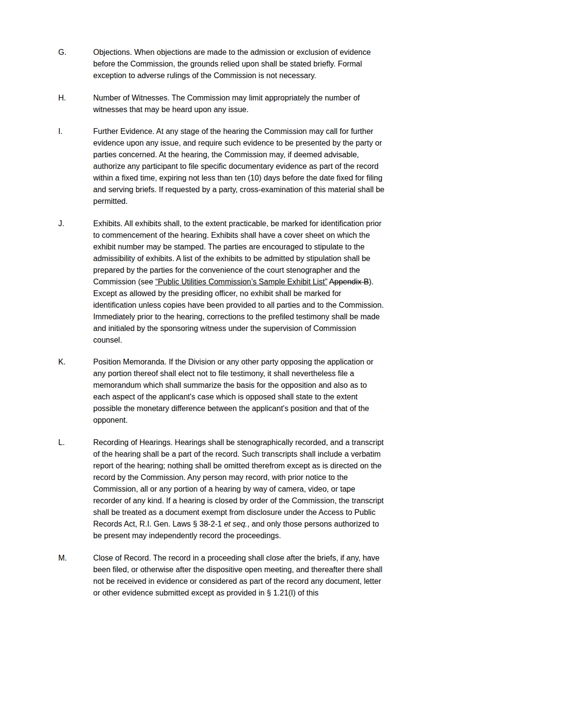G. Objections. When objections are made to the admission or exclusion of evidence before the Commission, the grounds relied upon shall be stated briefly. Formal exception to adverse rulings of the Commission is not necessary.
H. Number of Witnesses. The Commission may limit appropriately the number of witnesses that may be heard upon any issue.
I. Further Evidence. At any stage of the hearing the Commission may call for further evidence upon any issue, and require such evidence to be presented by the party or parties concerned. At the hearing, the Commission may, if deemed advisable, authorize any participant to file specific documentary evidence as part of the record within a fixed time, expiring not less than ten (10) days before the date fixed for filing and serving briefs. If requested by a party, cross-examination of this material shall be permitted.
J. Exhibits. All exhibits shall, to the extent practicable, be marked for identification prior to commencement of the hearing. Exhibits shall have a cover sheet on which the exhibit number may be stamped. The parties are encouraged to stipulate to the admissibility of exhibits. A list of the exhibits to be admitted by stipulation shall be prepared by the parties for the convenience of the court stenographer and the Commission (see “Public Utilities Commission’s Sample Exhibit List” Appendix B). Except as allowed by the presiding officer, no exhibit shall be marked for identification unless copies have been provided to all parties and to the Commission. Immediately prior to the hearing, corrections to the prefiled testimony shall be made and initialed by the sponsoring witness under the supervision of Commission counsel.
K. Position Memoranda. If the Division or any other party opposing the application or any portion thereof shall elect not to file testimony, it shall nevertheless file a memorandum which shall summarize the basis for the opposition and also as to each aspect of the applicant's case which is opposed shall state to the extent possible the monetary difference between the applicant's position and that of the opponent.
L. Recording of Hearings. Hearings shall be stenographically recorded, and a transcript of the hearing shall be a part of the record. Such transcripts shall include a verbatim report of the hearing; nothing shall be omitted therefrom except as is directed on the record by the Commission. Any person may record, with prior notice to the Commission, all or any portion of a hearing by way of camera, video, or tape recorder of any kind. If a hearing is closed by order of the Commission, the transcript shall be treated as a document exempt from disclosure under the Access to Public Records Act, R.I. Gen. Laws § 38-2-1 et seq., and only those persons authorized to be present may independently record the proceedings.
M. Close of Record. The record in a proceeding shall close after the briefs, if any, have been filed, or otherwise after the dispositive open meeting, and thereafter there shall not be received in evidence or considered as part of the record any document, letter or other evidence submitted except as provided in § 1.21(I) of this